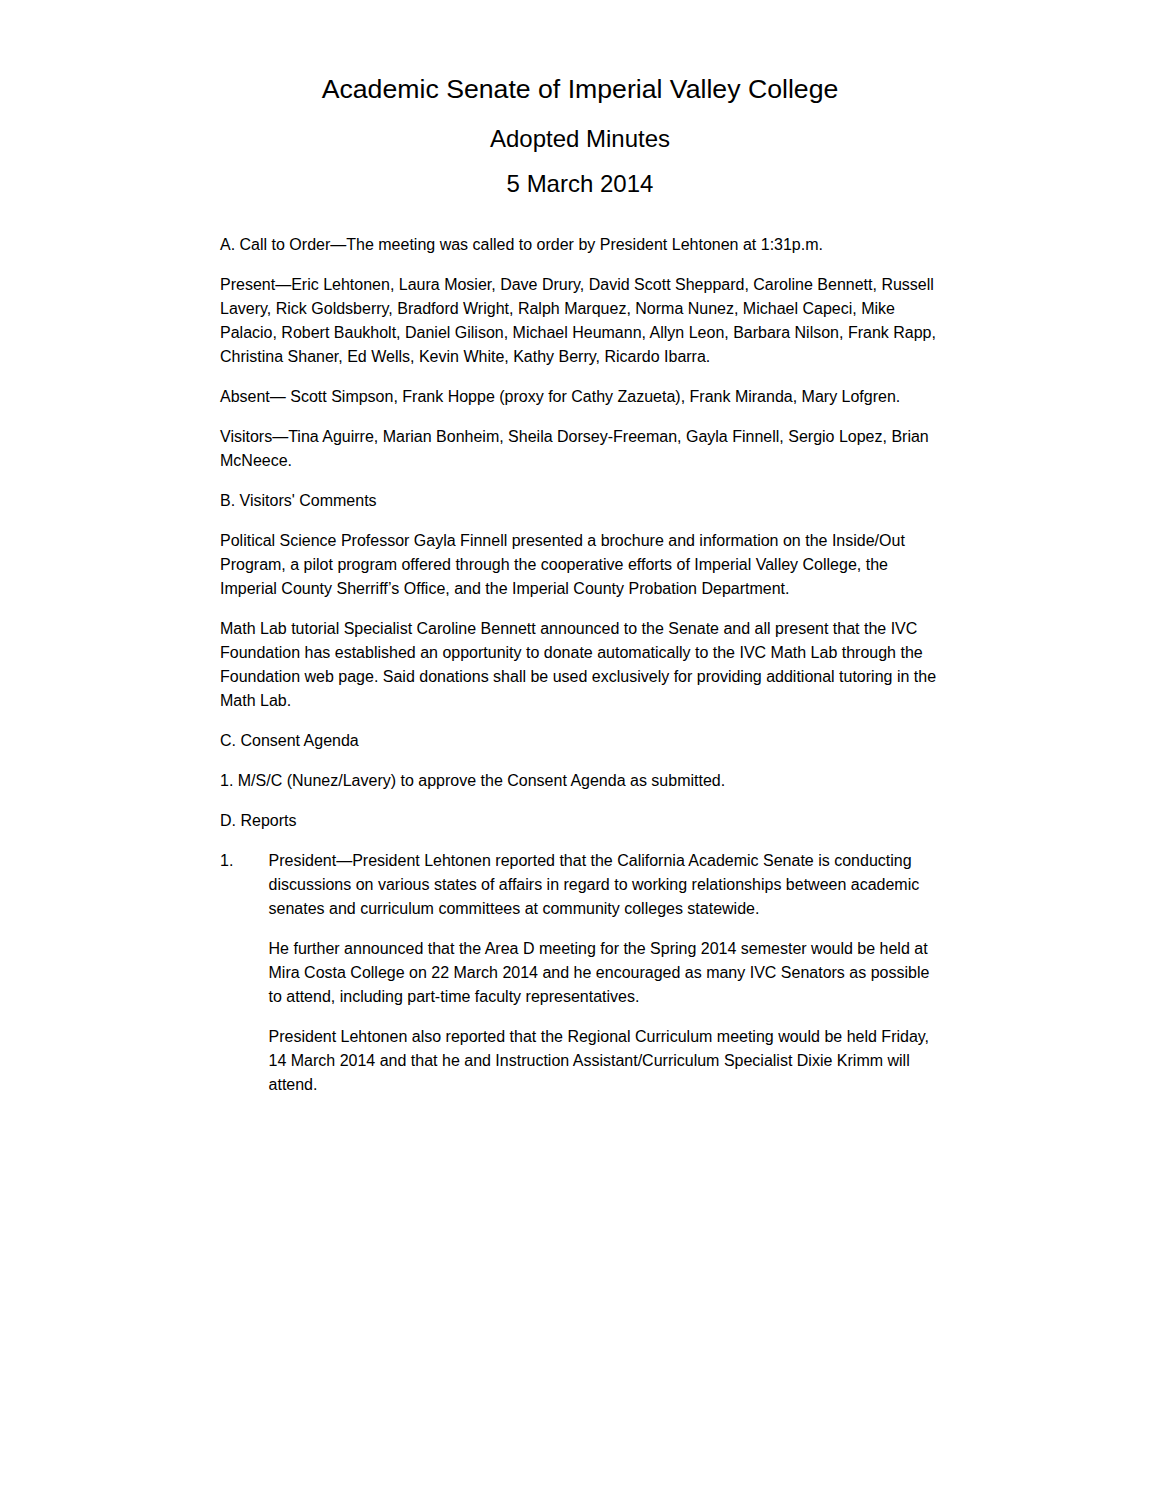Academic Senate of Imperial Valley College
Adopted Minutes
5 March 2014
A. Call to Order—The meeting was called to order by President Lehtonen at 1:31p.m.
Present—Eric Lehtonen, Laura Mosier, Dave Drury, David Scott Sheppard, Caroline Bennett, Russell Lavery, Rick Goldsberry, Bradford Wright, Ralph Marquez, Norma Nunez, Michael Capeci, Mike Palacio, Robert Baukholt, Daniel Gilison, Michael Heumann, Allyn Leon, Barbara Nilson, Frank Rapp, Christina Shaner, Ed Wells, Kevin White, Kathy Berry, Ricardo Ibarra.
Absent— Scott Simpson, Frank Hoppe (proxy for Cathy Zazueta), Frank Miranda, Mary Lofgren.
Visitors—Tina Aguirre, Marian Bonheim, Sheila Dorsey-Freeman, Gayla Finnell, Sergio Lopez, Brian McNeece.
B. Visitors' Comments
Political Science Professor Gayla Finnell presented a brochure and information on the Inside/Out Program, a pilot program offered through the cooperative efforts of Imperial Valley College, the Imperial County Sherriff’s Office, and the Imperial County Probation Department.
Math Lab tutorial Specialist Caroline Bennett announced to the Senate and all present that the IVC Foundation has established an opportunity to donate automatically to the IVC Math Lab through the Foundation web page. Said donations shall be used exclusively for providing additional tutoring in the Math Lab.
C. Consent Agenda
1. M/S/C (Nunez/Lavery) to approve the Consent Agenda as submitted.
D. Reports
1.
President—President Lehtonen reported that the California Academic Senate is conducting discussions on various states of affairs in regard to working relationships between academic senates and curriculum committees at community colleges statewide.
He further announced that the Area D meeting for the Spring 2014 semester would be held at Mira Costa College on 22 March 2014 and he encouraged as many IVC Senators as possible to attend, including part-time faculty representatives.
President Lehtonen also reported that the Regional Curriculum meeting would be held Friday, 14 March 2014 and that he and Instruction Assistant/Curriculum Specialist Dixie Krimm will attend.